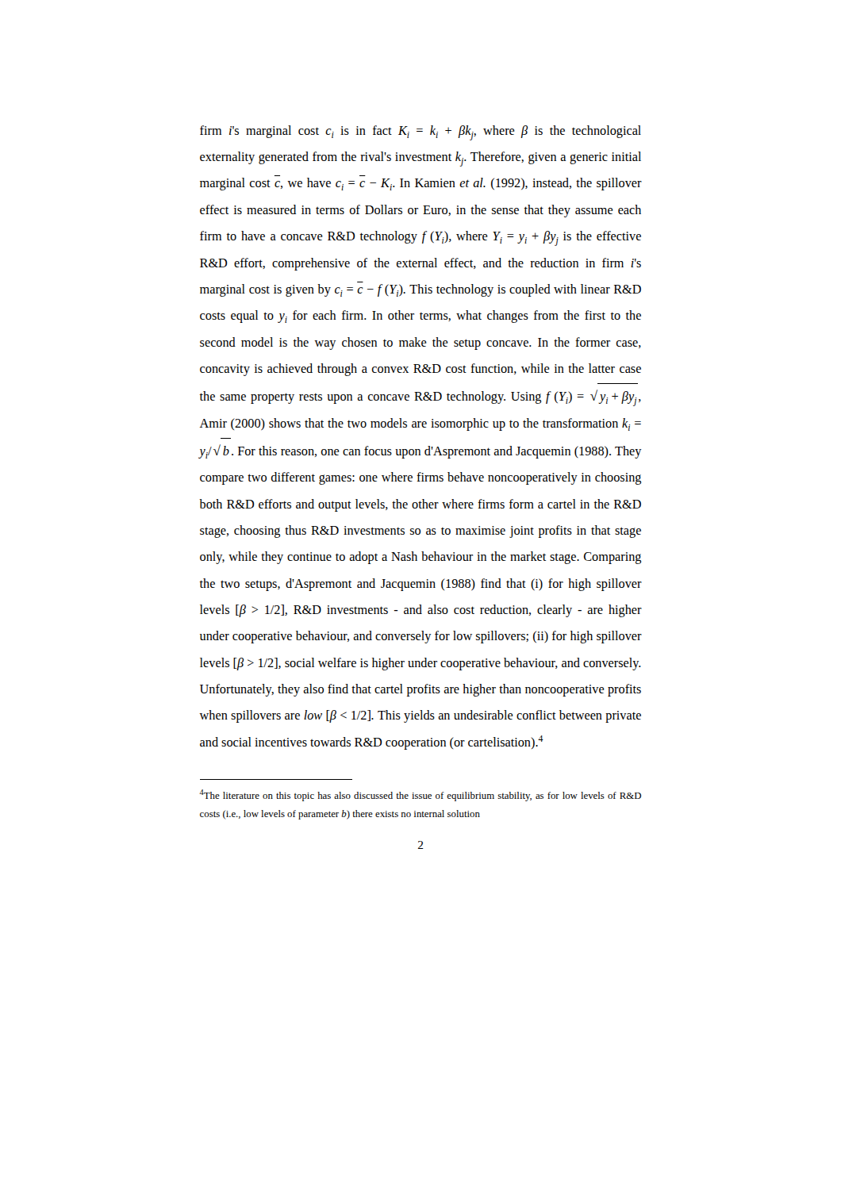firm i's marginal cost ci is in fact Ki = ki + βkj, where β is the technological externality generated from the rival's investment kj. Therefore, given a generic initial marginal cost c, we have ci = c − Ki. In Kamien et al. (1992), instead, the spillover effect is measured in terms of Dollars or Euro, in the sense that they assume each firm to have a concave R&D technology f (Yi), where Yi = yi + βyj is the effective R&D effort, comprehensive of the external effect, and the reduction in firm i's marginal cost is given by ci = c − f (Yi). This technology is coupled with linear R&D costs equal to yi for each firm. In other terms, what changes from the first to the second model is the way chosen to make the setup concave. In the former case, concavity is achieved through a convex R&D cost function, while in the latter case the same property rests upon a concave R&D technology. Using f (Yi) = yi + βyj, Amir (2000) shows that the two models are isomorphic up to the transformation ki = yi/b. For this reason, one can focus upon d'Aspremont and Jacquemin (1988). They compare two different games: one where firms behave noncooperatively in choosing both R&D efforts and output levels, the other where firms form a cartel in the R&D stage, choosing thus R&D investments so as to maximise joint profits in that stage only, while they continue to adopt a Nash behaviour in the market stage. Comparing the two setups, d'Aspremont and Jacquemin (1988) find that (i) for high spillover levels [β > 1/2], R&D investments - and also cost reduction, clearly - are higher under cooperative behaviour, and conversely for low spillovers; (ii) for high spillover levels [β > 1/2], social welfare is higher under cooperative behaviour, and conversely. Unfortunately, they also find that cartel profits are higher than noncooperative profits when spillovers are low [β < 1/2]. This yields an undesirable conflict between private and social incentives towards R&D cooperation (or cartelisation).4
4The literature on this topic has also discussed the issue of equilibrium stability, as for low levels of R&D costs (i.e., low levels of parameter b) there exists no internal solution
2